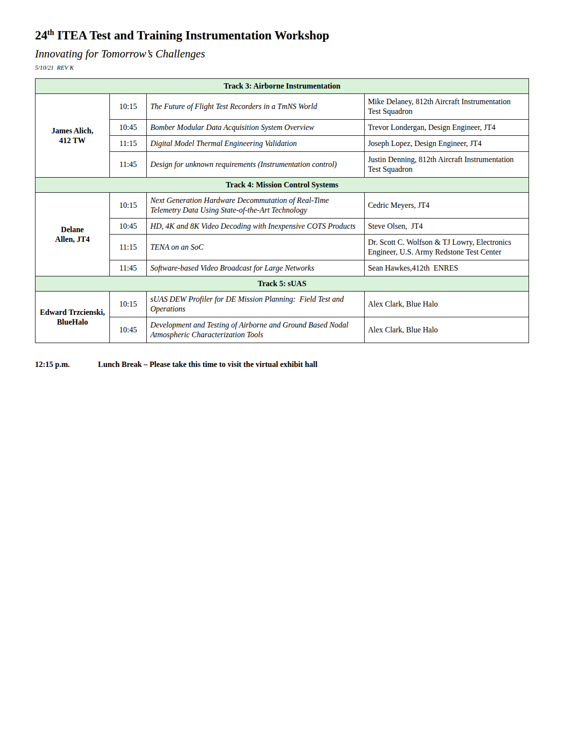24th ITEA Test and Training Instrumentation Workshop
Innovating for Tomorrow’s Challenges
5/10/21 REV K
| Track 3: Airborne Instrumentation |
| --- |
| James Alich, 412 TW | 10:15 | The Future of Flight Test Recorders in a TmNS World | Mike Delaney, 812th Aircraft Instrumentation Test Squadron |
| 10:45 | Bomber Modular Data Acquisition System Overview | Trevor Londergan, Design Engineer, JT4 |
| 11:15 | Digital Model Thermal Engineering Validation | Joseph Lopez, Design Engineer, JT4 |
| 11:45 | Design for unknown requirements (Instrumentation control) | Justin Denning, 812th Aircraft Instrumentation Test Squadron |
| Track 4: Mission Control Systems |
| Delane Allen, JT4 | 10:15 | Next Generation Hardware Decommutation of Real-Time Telemetry Data Using State-of-the-Art Technology | Cedric Meyers, JT4 |
| 10:45 | HD, 4K and 8K Video Decoding with Inexpensive COTS Products | Steve Olsen, JT4 |
| 11:15 | TENA on an SoC | Dr. Scott C. Wolfson & TJ Lowry, Electronics Engineer, U.S. Army Redstone Test Center |
| 11:45 | Software-based Video Broadcast for Large Networks | Sean Hawkes,412th ENRES |
| Track 5: sUAS |
| Edward Trzcienski, BlueHalo | 10:15 | sUAS DEW Profiler for DE Mission Planning: Field Test and Operations | Alex Clark, Blue Halo |
| 10:45 | Development and Testing of Airborne and Ground Based Nodal Atmospheric Characterization Tools | Alex Clark, Blue Halo |
12:15 p.m. Lunch Break – Please take this time to visit the virtual exhibit hall